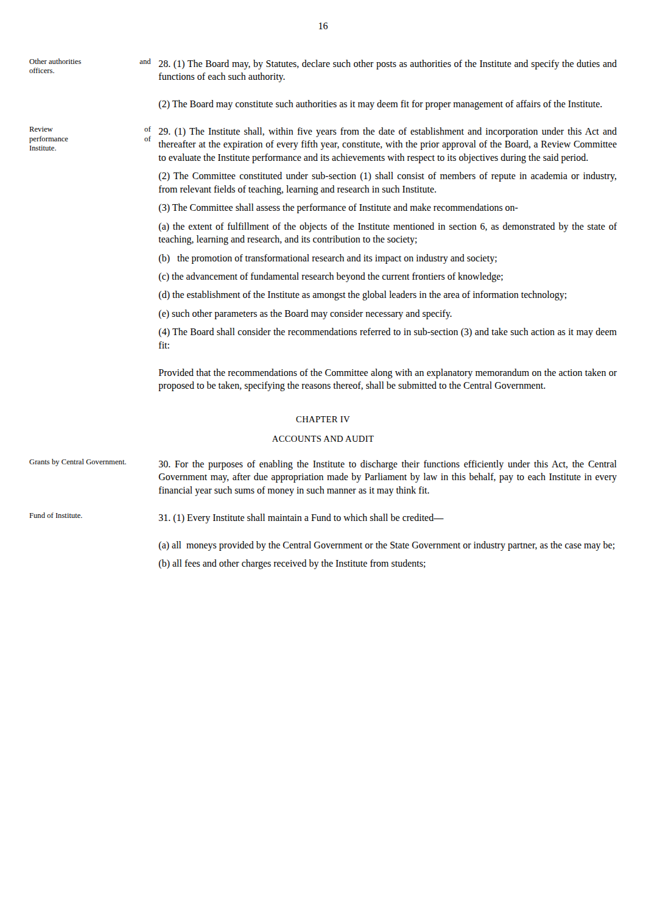16
Other authorities and
officers.
28. (1) The Board may, by Statutes, declare such other posts as authorities of the Institute and specify the duties and functions of each such authority.
(2) The Board may constitute such authorities as it may deem fit for proper management of affairs of the Institute.
Review of
performance of
Institute.
29. (1) The Institute shall, within five years from the date of establishment and incorporation under this Act and thereafter at the expiration of every fifth year, constitute, with the prior approval of the Board, a Review Committee to evaluate the Institute performance and its achievements with respect to its objectives during the said period.
(2) The Committee constituted under sub-section (1) shall consist of members of repute in academia or industry, from relevant fields of teaching, learning and research in such Institute.
(3) The Committee shall assess the performance of Institute and make recommendations on-
(a) the extent of fulfillment of the objects of the Institute mentioned in section 6, as demonstrated by the state of teaching, learning and research, and its contribution to the society;
(b) the promotion of transformational research and its impact on industry and society;
(c) the advancement of fundamental research beyond the current frontiers of knowledge;
(d) the establishment of the Institute as amongst the global leaders in the area of information technology;
(e) such other parameters as the Board may consider necessary and specify.
(4) The Board shall consider the recommendations referred to in sub-section (3) and take such action as it may deem fit:
Provided that the recommendations of the Committee along with an explanatory memorandum on the action taken or proposed to be taken, specifying the reasons thereof, shall be submitted to the Central Government.
CHAPTER IV
ACCOUNTS AND AUDIT
Grants by Central Government.
30. For the purposes of enabling the Institute to discharge their functions efficiently under this Act, the Central Government may, after due appropriation made by Parliament by law in this behalf, pay to each Institute in every financial year such sums of money in such manner as it may think fit.
Fund of Institute.
31. (1) Every Institute shall maintain a Fund to which shall be credited—
(a) all moneys provided by the Central Government or the State Government or industry partner, as the case may be;
(b) all fees and other charges received by the Institute from students;